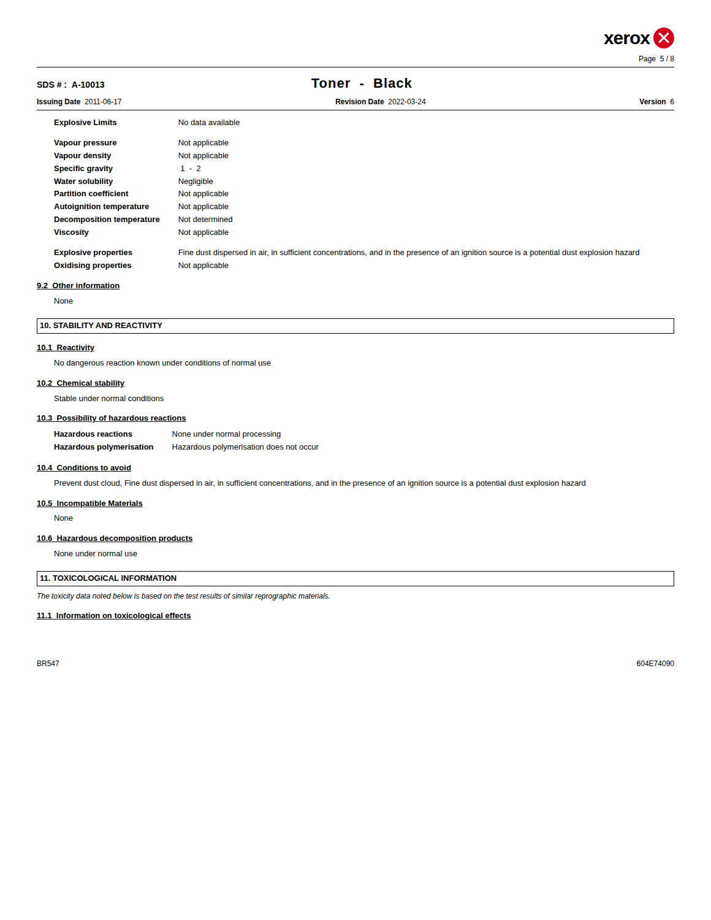xerox
Page 5 / 8
SDS # : A-10013
Toner - Black
Issuing Date 2011-06-17 Revision Date 2022-03-24 Version 6
| Explosive Limits | No data available |
| Vapour pressure | Not applicable |
| Vapour density | Not applicable |
| Specific gravity | 1 - 2 |
| Water solubility | Negligible |
| Partition coefficient | Not applicable |
| Autoignition temperature | Not applicable |
| Decomposition temperature | Not determined |
| Viscosity | Not applicable |
| Explosive properties | Fine dust dispersed in air, in sufficient concentrations, and in the presence of an ignition source is a potential dust explosion hazard |
| Oxidising properties | Not applicable |
9.2 Other information
None
10. STABILITY AND REACTIVITY
10.1 Reactivity
No dangerous reaction known under conditions of normal use
10.2 Chemical stability
Stable under normal conditions
10.3 Possibility of hazardous reactions
| Hazardous reactions | None under normal processing |
| Hazardous polymerisation | Hazardous polymerisation does not occur |
10.4 Conditions to avoid
Prevent dust cloud, Fine dust dispersed in air, in sufficient concentrations, and in the presence of an ignition source is a potential dust explosion hazard
10.5 Incompatible Materials
None
10.6 Hazardous decomposition products
None under normal use
11. TOXICOLOGICAL INFORMATION
The toxicity data noted below is based on the test results of similar reprographic materials.
11.1 Information on toxicological effects
BR547 604E74090